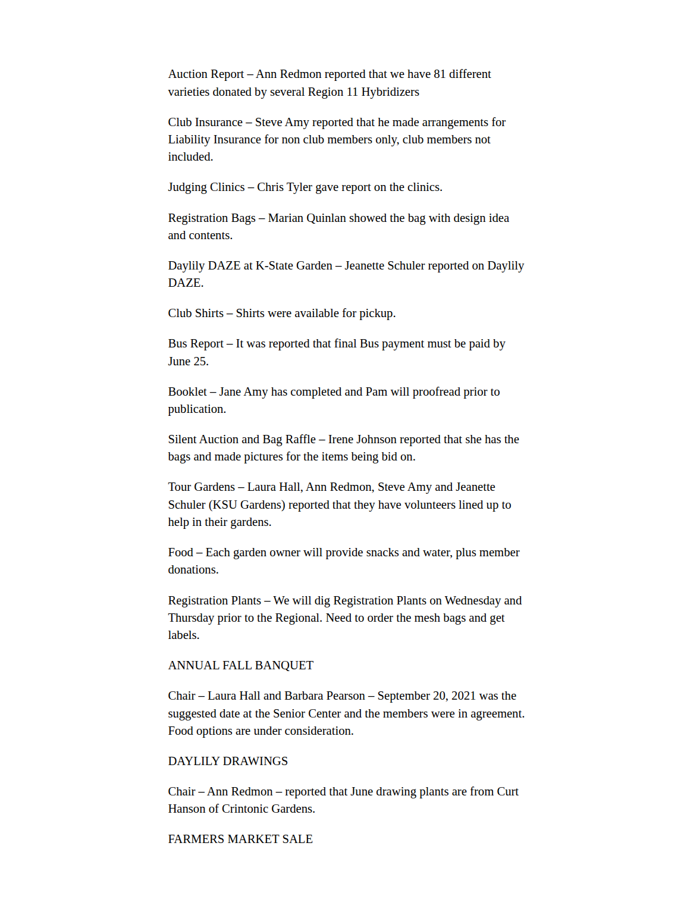Auction Report – Ann Redmon reported that we have 81 different varieties donated by several Region 11 Hybridizers
Club Insurance – Steve Amy reported that he made arrangements for Liability Insurance for non club members only, club members not included.
Judging Clinics – Chris Tyler gave report on the clinics.
Registration Bags – Marian Quinlan showed the bag with design idea and contents.
Daylily DAZE at K-State Garden – Jeanette Schuler reported on Daylily DAZE.
Club Shirts – Shirts were available for pickup.
Bus Report – It was reported that final Bus payment must be paid by June 25.
Booklet – Jane Amy has completed and Pam will proofread prior to publication.
Silent Auction and Bag Raffle – Irene Johnson reported that she has the bags and made pictures for the items being bid on.
Tour Gardens – Laura Hall, Ann Redmon, Steve Amy and Jeanette Schuler (KSU Gardens) reported that they have volunteers lined up to help in their gardens.
Food – Each garden owner will provide snacks and water, plus member donations.
Registration Plants – We will dig Registration Plants on Wednesday and Thursday prior to the Regional. Need to order the mesh bags and get labels.
ANNUAL FALL BANQUET
Chair – Laura Hall and Barbara Pearson – September 20, 2021 was the suggested date at the Senior Center and the members were in agreement. Food options are under consideration.
DAYLILY DRAWINGS
Chair – Ann Redmon – reported that June drawing plants are from Curt Hanson of Crintonic Gardens.
FARMERS MARKET SALE